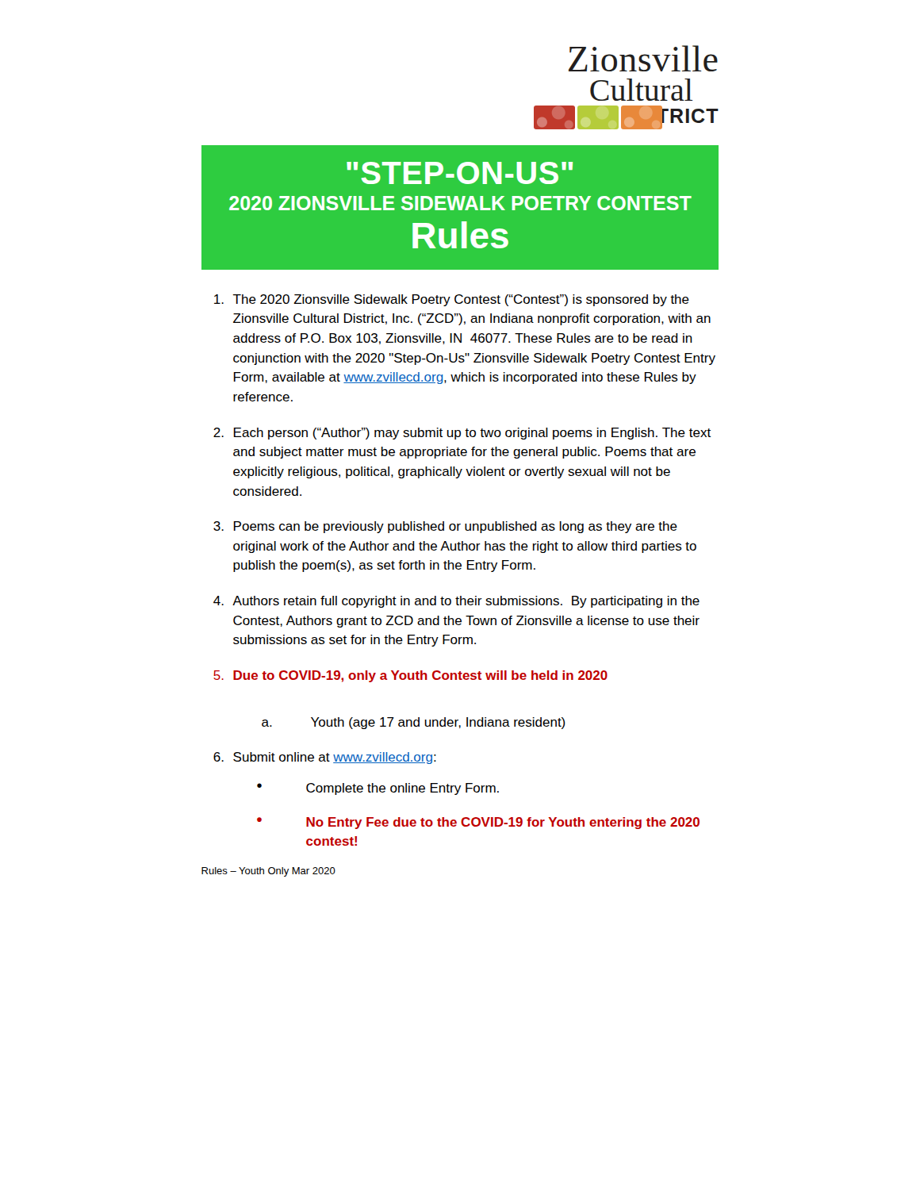Zionsville Cultural DISTRICT
"STEP-ON-US"
2020 ZIONSVILLE SIDEWALK POETRY CONTEST
Rules
The 2020 Zionsville Sidewalk Poetry Contest (“Contest”) is sponsored by the Zionsville Cultural District, Inc. (“ZCD”), an Indiana nonprofit corporation, with an address of P.O. Box 103, Zionsville, IN 46077. These Rules are to be read in conjunction with the 2020 "Step-On-Us" Zionsville Sidewalk Poetry Contest Entry Form, available at www.zvillecd.org, which is incorporated into these Rules by reference.
Each person (“Author”) may submit up to two original poems in English. The text and subject matter must be appropriate for the general public. Poems that are explicitly religious, political, graphically violent or overtly sexual will not be considered.
Poems can be previously published or unpublished as long as they are the original work of the Author and the Author has the right to allow third parties to publish the poem(s), as set forth in the Entry Form.
Authors retain full copyright in and to their submissions. By participating in the Contest, Authors grant to ZCD and the Town of Zionsville a license to use their submissions as set for in the Entry Form.
Due to COVID-19, only a Youth Contest will be held in 2020
a. Youth (age 17 and under, Indiana resident)
Submit online at www.zvillecd.org:
Complete the online Entry Form.
No Entry Fee due to the COVID-19 for Youth entering the 2020 contest!
Rules – Youth Only Mar 2020